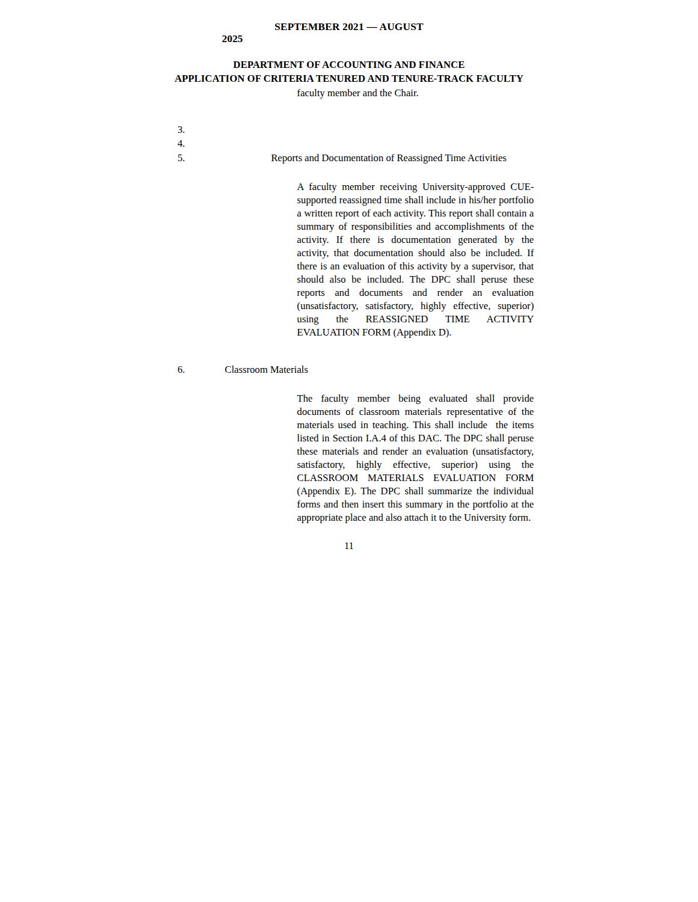SEPTEMBER 2021 — AUGUST
2025
DEPARTMENT OF ACCOUNTING AND FINANCE
APPLICATION OF CRITERIA TENURED AND TENURE-TRACK FACULTY
faculty member and the Chair.
3.
4.
5.
Reports and Documentation of Reassigned Time Activities
A faculty member receiving University-approved CUE-supported reassigned time shall include in his/her portfolio a written report of each activity. This report shall contain a summary of responsibilities and accomplishments of the activity. If there is documentation generated by the activity, that documentation should also be included. If there is an evaluation of this activity by a supervisor, that should also be included. The DPC shall peruse these reports and documents and render an evaluation (unsatisfactory, satisfactory, highly effective, superior) using the REASSIGNED TIME ACTIVITY EVALUATION FORM (Appendix D).
6.
Classroom Materials
The faculty member being evaluated shall provide documents of classroom materials representative of the materials used in teaching. This shall include the items listed in Section I.A.4 of this DAC. The DPC shall peruse these materials and render an evaluation (unsatisfactory, satisfactory, highly effective, superior) using the CLASSROOM MATERIALS EVALUATION FORM (Appendix E). The DPC shall summarize the individual forms and then insert this summary in the portfolio at the appropriate place and also attach it to the University form.
11